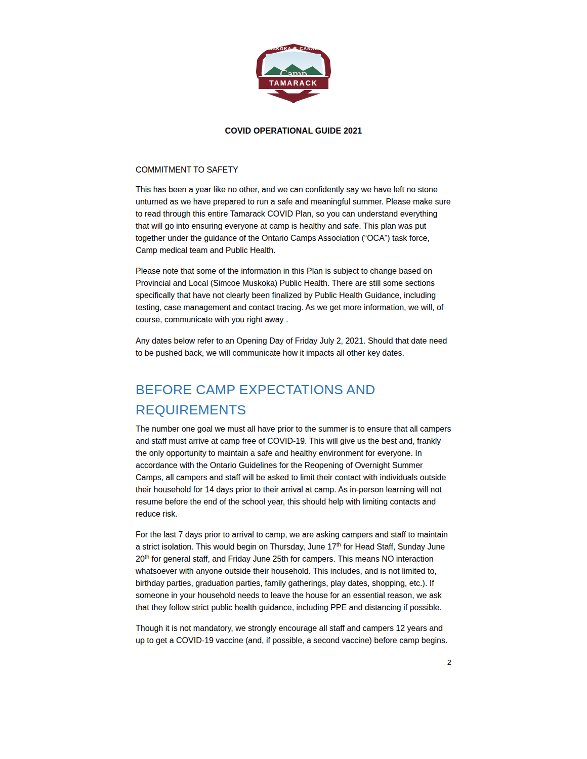Muskoka ❄ Canada
Camp
TAMARACK
COVID OPERATIONAL GUIDE 2021
COMMITMENT TO SAFETY
This has been a year like no other, and we can confidently say we have left no stone unturned as we have prepared to run a safe and meaningful summer. Please make sure to read through this entire Tamarack COVID Plan, so you can understand everything that will go into ensuring everyone at camp is healthy and safe. This plan was put together under the guidance of the Ontario Camps Association (“OCA”) task force, Camp medical team and Public Health.
Please note that some of the information in this Plan is subject to change based on Provincial and Local (Simcoe Muskoka) Public Health. There are still some sections specifically that have not clearly been finalized by Public Health Guidance, including testing, case management and contact tracing. As we get more information, we will, of course, communicate with you right away .
Any dates below refer to an Opening Day of Friday July 2, 2021. Should that date need to be pushed back, we will communicate how it impacts all other key dates.
BEFORE CAMP EXPECTATIONS AND REQUIREMENTS
The number one goal we must all have prior to the summer is to ensure that all campers and staff must arrive at camp free of COVID-19. This will give us the best and, frankly the only opportunity to maintain a safe and healthy environment for everyone. In accordance with the Ontario Guidelines for the Reopening of Overnight Summer Camps, all campers and staff will be asked to limit their contact with individuals outside their household for 14 days prior to their arrival at camp. As in-person learning will not resume before the end of the school year, this should help with limiting contacts and reduce risk.
For the last 7 days prior to arrival to camp, we are asking campers and staff to maintain a strict isolation. This would begin on Thursday, June 17th for Head Staff, Sunday June 20th for general staff, and Friday June 25th for campers. This means NO interaction whatsoever with anyone outside their household. This includes, and is not limited to, birthday parties, graduation parties, family gatherings, play dates, shopping, etc.). If someone in your household needs to leave the house for an essential reason, we ask that they follow strict public health guidance, including PPE and distancing if possible.
Though it is not mandatory, we strongly encourage all staff and campers 12 years and up to get a COVID-19 vaccine (and, if possible, a second vaccine) before camp begins.
2